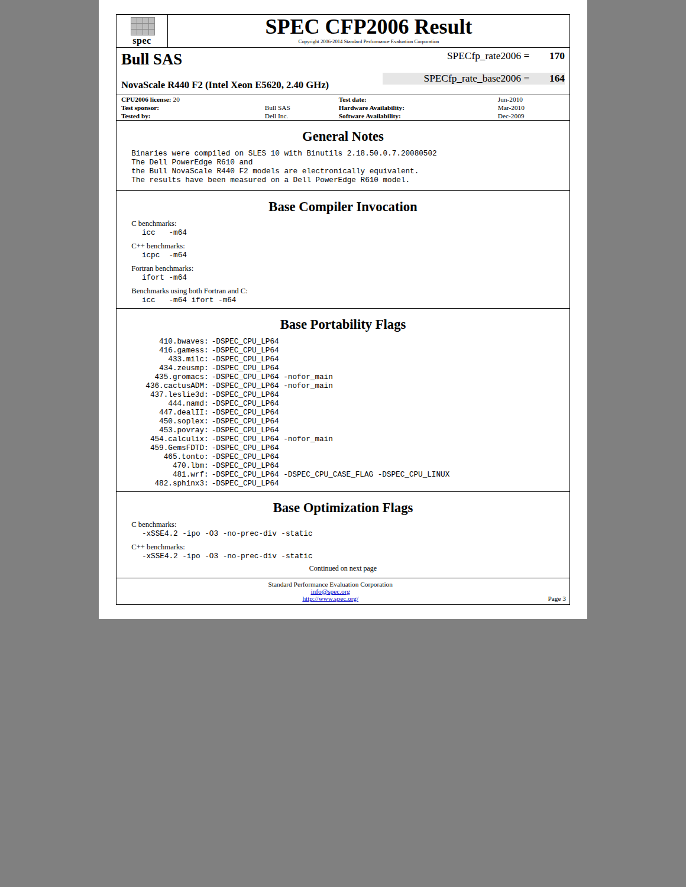spec
SPEC CFP2006 Result
Copyright 2006-2014 Standard Performance Evaluation Corporation
Bull SAS
NovaScale R440 F2 (Intel Xeon E5620, 2.40 GHz)
SPECfp_rate2006 = 170
SPECfp_rate_base2006 = 164
| CPU2006 license: 20 | | Test date: | Jun-2010 |
| Test sponsor: | Bull SAS | Hardware Availability: | Mar-2010 |
| Tested by: | Dell Inc. | Software Availability: | Dec-2009 |
General Notes
Binaries were compiled on SLES 10 with Binutils 2.18.50.0.7.20080502
The Dell PowerEdge R610 and
the Bull NovaScale R440 F2 models are electronically equivalent.
The results have been measured on a Dell PowerEdge R610 model.
Base Compiler Invocation
C benchmarks:
icc -m64
C++ benchmarks:
icpc -m64
Fortran benchmarks:
ifort -m64
Benchmarks using both Fortran and C:
icc -m64 ifort -m64
Base Portability Flags
410.bwaves:
-DSPEC_CPU_LP64
416.gamess:
-DSPEC_CPU_LP64
433.milc:
-DSPEC_CPU_LP64
434.zeusmp:
-DSPEC_CPU_LP64
435.gromacs:
-DSPEC_CPU_LP64 -nofor_main
436.cactusADM:
-DSPEC_CPU_LP64 -nofor_main
437.leslie3d:
-DSPEC_CPU_LP64
444.namd:
-DSPEC_CPU_LP64
447.dealII:
-DSPEC_CPU_LP64
450.soplex:
-DSPEC_CPU_LP64
453.povray:
-DSPEC_CPU_LP64
454.calculix:
-DSPEC_CPU_LP64 -nofor_main
459.GemsFDTD:
-DSPEC_CPU_LP64
465.tonto:
-DSPEC_CPU_LP64
470.lbm:
-DSPEC_CPU_LP64
481.wrf:
-DSPEC_CPU_LP64 -DSPEC_CPU_CASE_FLAG -DSPEC_CPU_LINUX
482.sphinx3:
-DSPEC_CPU_LP64
Base Optimization Flags
C benchmarks:
-xSSE4.2 -ipo -O3 -no-prec-div -static
C++ benchmarks:
-xSSE4.2 -ipo -O3 -no-prec-div -static
Continued on next page
Standard Performance Evaluation Corporation
info@spec.org
http://www.spec.org/
Page 3